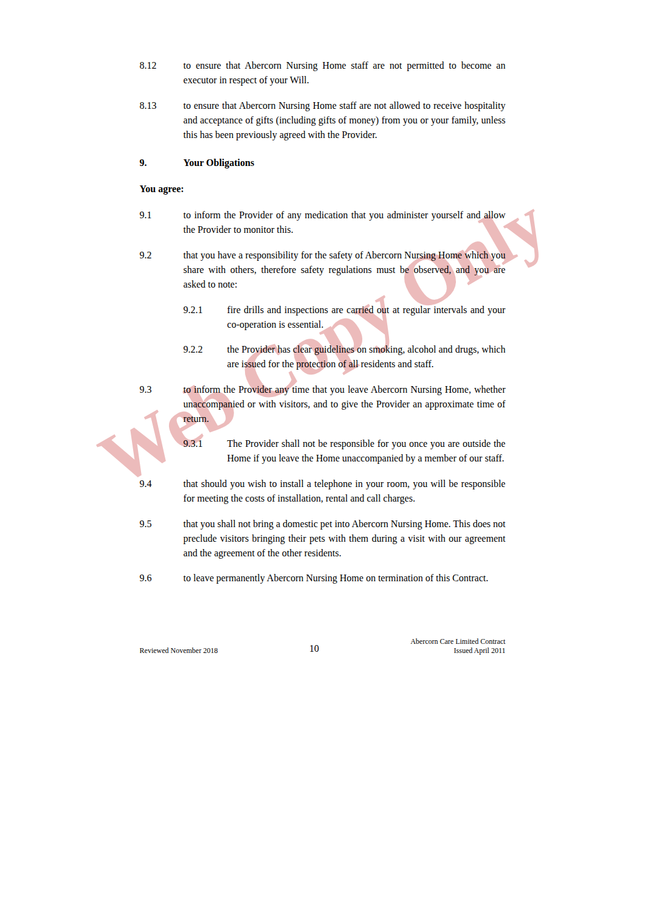Web Copy Only
8.12
to ensure that Abercorn Nursing Home staff are not permitted to become an executor in respect of your Will.
8.13
to ensure that Abercorn Nursing Home staff are not allowed to receive hospitality and acceptance of gifts (including gifts of money) from you or your family, unless this has been previously agreed with the Provider.
9.
Your Obligations
You agree:
9.1
to inform the Provider of any medication that you administer yourself and allow the Provider to monitor this.
9.2
that you have a responsibility for the safety of Abercorn Nursing Home which you share with others, therefore safety regulations must be observed, and you are asked to note:
9.2.1
fire drills and inspections are carried out at regular intervals and your co-operation is essential.
9.2.2
the Provider has clear guidelines on smoking, alcohol and drugs, which are issued for the protection of all residents and staff.
9.3
to inform the Provider any time that you leave Abercorn Nursing Home, whether unaccompanied or with visitors, and to give the Provider an approximate time of return.
9.3.1
The Provider shall not be responsible for you once you are outside the Home if you leave the Home unaccompanied by a member of our staff.
9.4
that should you wish to install a telephone in your room, you will be responsible for meeting the costs of installation, rental and call charges.
9.5
that you shall not bring a domestic pet into Abercorn Nursing Home. This does not preclude visitors bringing their pets with them during a visit with our agreement and the agreement of the other residents.
9.6
to leave permanently Abercorn Nursing Home on termination of this Contract.
Reviewed November 2018
10
Abercorn Care Limited Contract
Issued April 2011